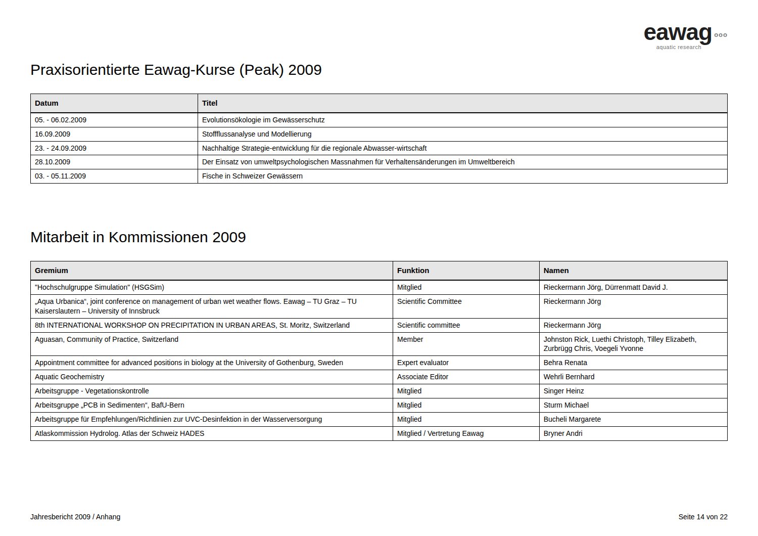eawagooo
aquatic research
Praxisorientierte Eawag-Kurse (Peak) 2009
| Datum | Titel |
| --- | --- |
| 05. - 06.02.2009 | Evolutionsökologie im Gewässerschutz |
| 16.09.2009 | Stoffflussanalyse und Modellierung |
| 23. - 24.09.2009 | Nachhaltige Strategie-entwicklung für die regionale Abwasser-wirtschaft |
| 28.10.2009 | Der Einsatz von umweltpsychologischen Massnahmen für Verhaltensänderungen im Umweltbereich |
| 03. - 05.11.2009 | Fische in Schweizer Gewässern |
Mitarbeit in Kommissionen 2009
| Gremium | Funktion | Namen |
| --- | --- | --- |
| "Hochschulgruppe Simulation" (HSGSim) | Mitglied | Rieckermann Jörg, Dürrenmatt David J. |
| „Aqua Urbanica“, joint conference on management of urban wet weather flows. Eawag – TU Graz – TU Kaiserslautern – University of Innsbruck | Scientific Committee | Rieckermann Jörg |
| 8th INTERNATIONAL WORKSHOP ON PRECIPITATION IN URBAN AREAS, St. Moritz, Switzerland | Scientific committee | Rieckermann Jörg |
| Aguasan, Community of Practice, Switzerland | Member | Johnston Rick, Luethi Christoph, Tilley Elizabeth, Zurbrügg Chris, Voegeli Yvonne |
| Appointment committee for advanced positions in biology at the University of Gothenburg, Sweden | Expert evaluator | Behra Renata |
| Aquatic Geochemistry | Associate Editor | Wehrli Bernhard |
| Arbeitsgruppe - Vegetationskontrolle | Mitglied | Singer Heinz |
| Arbeitsgruppe „PCB in Sedimenten“, BafU-Bern | Mitglied | Sturm Michael |
| Arbeitsgruppe für Empfehlungen/Richtlinien zur UVC-Desinfektion in der Wasserversorgung | Mitglied | Bucheli Margarete |
| Atlaskommission Hydrolog. Atlas der Schweiz HADES | Mitglied / Vertretung Eawag | Bryner Andri |
Jahresbericht 2009 / Anhang
Seite 14 von 22